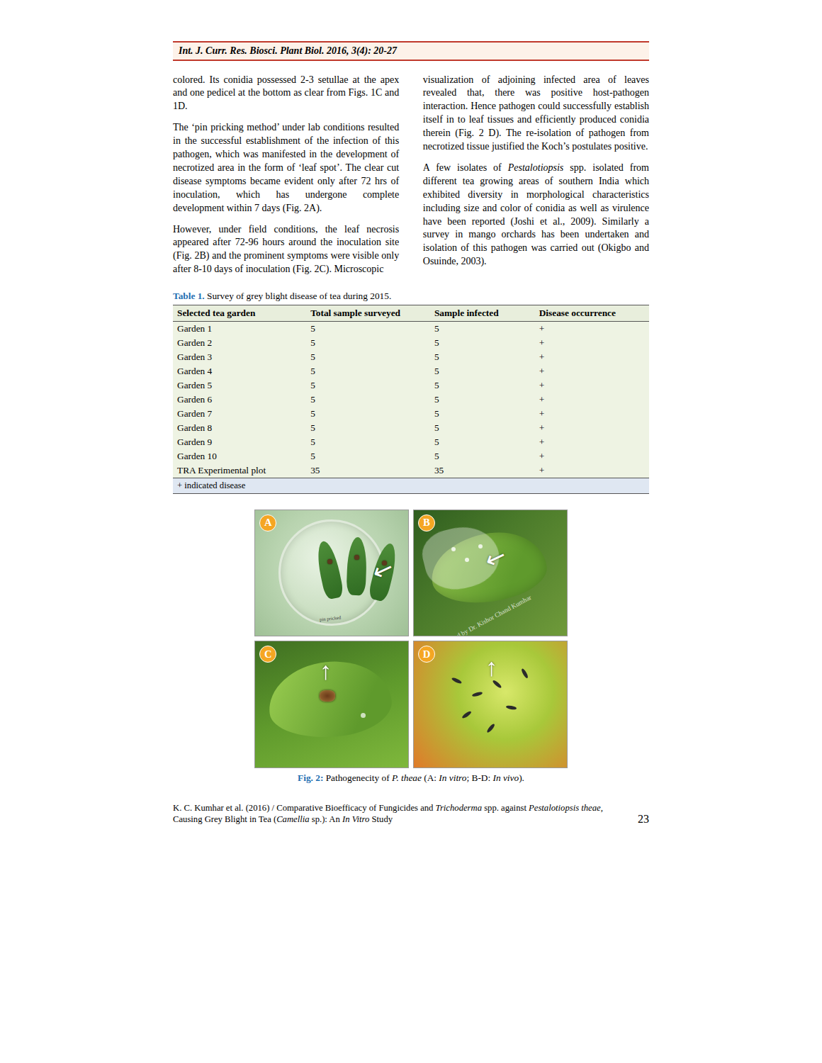Int. J. Curr. Res. Biosci. Plant Biol. 2016, 3(4): 20-27
colored. Its conidia possessed 2-3 setullae at the apex and one pedicel at the bottom as clear from Figs. 1C and 1D.
The ‘pin pricking method’ under lab conditions resulted in the successful establishment of the infection of this pathogen, which was manifested in the development of necrotized area in the form of ‘leaf spot’. The clear cut disease symptoms became evident only after 72 hrs of inoculation, which has undergone complete development within 7 days (Fig. 2A).
However, under field conditions, the leaf necrosis appeared after 72-96 hours around the inoculation site (Fig. 2B) and the prominent symptoms were visible only after 8-10 days of inoculation (Fig. 2C). Microscopic
visualization of adjoining infected area of leaves revealed that, there was positive host-pathogen interaction. Hence pathogen could successfully establish itself in to leaf tissues and efficiently produced conidia therein (Fig. 2 D). The re-isolation of pathogen from necrotized tissue justified the Koch’s postulates positive.
A few isolates of Pestalotiopsis spp. isolated from different tea growing areas of southern India which exhibited diversity in morphological characteristics including size and color of conidia as well as virulence have been reported (Joshi et al., 2009). Similarly a survey in mango orchards has been undertaken and isolation of this pathogen was carried out (Okigbo and Osuinde, 2003).
Table 1. Survey of grey blight disease of tea during 2015.
| Selected tea garden | Total sample surveyed | Sample infected | Disease occurrence |
| --- | --- | --- | --- |
| Garden 1 | 5 | 5 | + |
| Garden 2 | 5 | 5 | + |
| Garden 3 | 5 | 5 | + |
| Garden 4 | 5 | 5 | + |
| Garden 5 | 5 | 5 | + |
| Garden 6 | 5 | 5 | + |
| Garden 7 | 5 | 5 | + |
| Garden 8 | 5 | 5 | + |
| Garden 9 | 5 | 5 | + |
| Garden 10 | 5 | 5 | + |
| TRA Experimental plot | 35 | 35 | + |
| + indicated disease |
A
↗
pin pricked
B
↗
Photographed by Dr. Kishor Chand Kumhar
C
↓
D
↓
Fig. 2: Pathogenecity of P. theae (A: In vitro; B-D: In vivo).
K. C. Kumhar et al. (2016) / Comparative Bioefficacy of Fungicides and Trichoderma spp. against Pestalotiopsis theae, Causing Grey Blight in Tea (Camellia sp.): An In Vitro Study
23